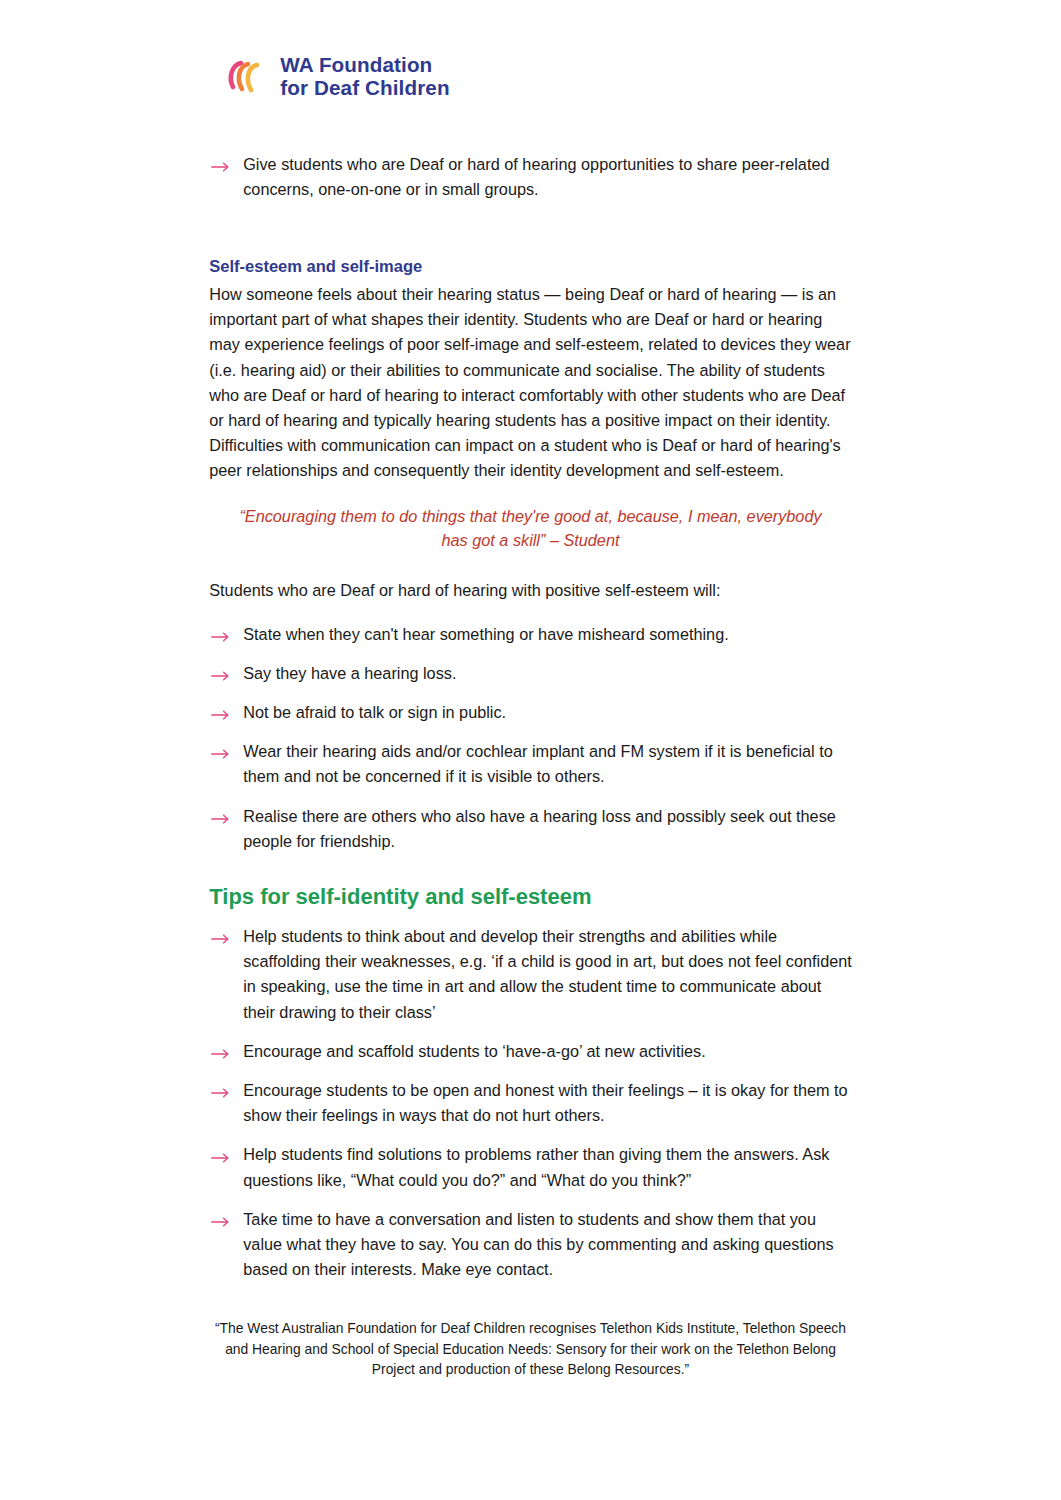WA Foundation for Deaf Children
Give students who are Deaf or hard of hearing opportunities to share peer-related concerns, one-on-one or in small groups.
Self-esteem and self-image
How someone feels about their hearing status — being Deaf or hard of hearing — is an important part of what shapes their identity. Students who are Deaf or hard or hearing may experience feelings of poor self-image and self-esteem, related to devices they wear (i.e. hearing aid) or their abilities to communicate and socialise. The ability of students who are Deaf or hard of hearing to interact comfortably with other students who are Deaf or hard of hearing and typically hearing students has a positive impact on their identity. Difficulties with communication can impact on a student who is Deaf or hard of hearing's peer relationships and consequently their identity development and self-esteem.
“Encouraging them to do things that they're good at, because, I mean, everybody has got a skill” – Student
Students who are Deaf or hard of hearing with positive self-esteem will:
State when they can't hear something or have misheard something.
Say they have a hearing loss.
Not be afraid to talk or sign in public.
Wear their hearing aids and/or cochlear implant and FM system if it is beneficial to them and not be concerned if it is visible to others.
Realise there are others who also have a hearing loss and possibly seek out these people for friendship.
Tips for self-identity and self-esteem
Help students to think about and develop their strengths and abilities while scaffolding their weaknesses, e.g. ‘if a child is good in art, but does not feel confident in speaking, use the time in art and allow the student time to communicate about their drawing to their class’
Encourage and scaffold students to ‘have-a-go’ at new activities.
Encourage students to be open and honest with their feelings – it is okay for them to show their feelings in ways that do not hurt others.
Help students find solutions to problems rather than giving them the answers. Ask questions like, “What could you do?” and “What do you think?”
Take time to have a conversation and listen to students and show them that you value what they have to say. You can do this by commenting and asking questions based on their interests. Make eye contact.
“The West Australian Foundation for Deaf Children recognises Telethon Kids Institute, Telethon Speech and Hearing and School of Special Education Needs: Sensory for their work on the Telethon Belong Project and production of these Belong Resources.”